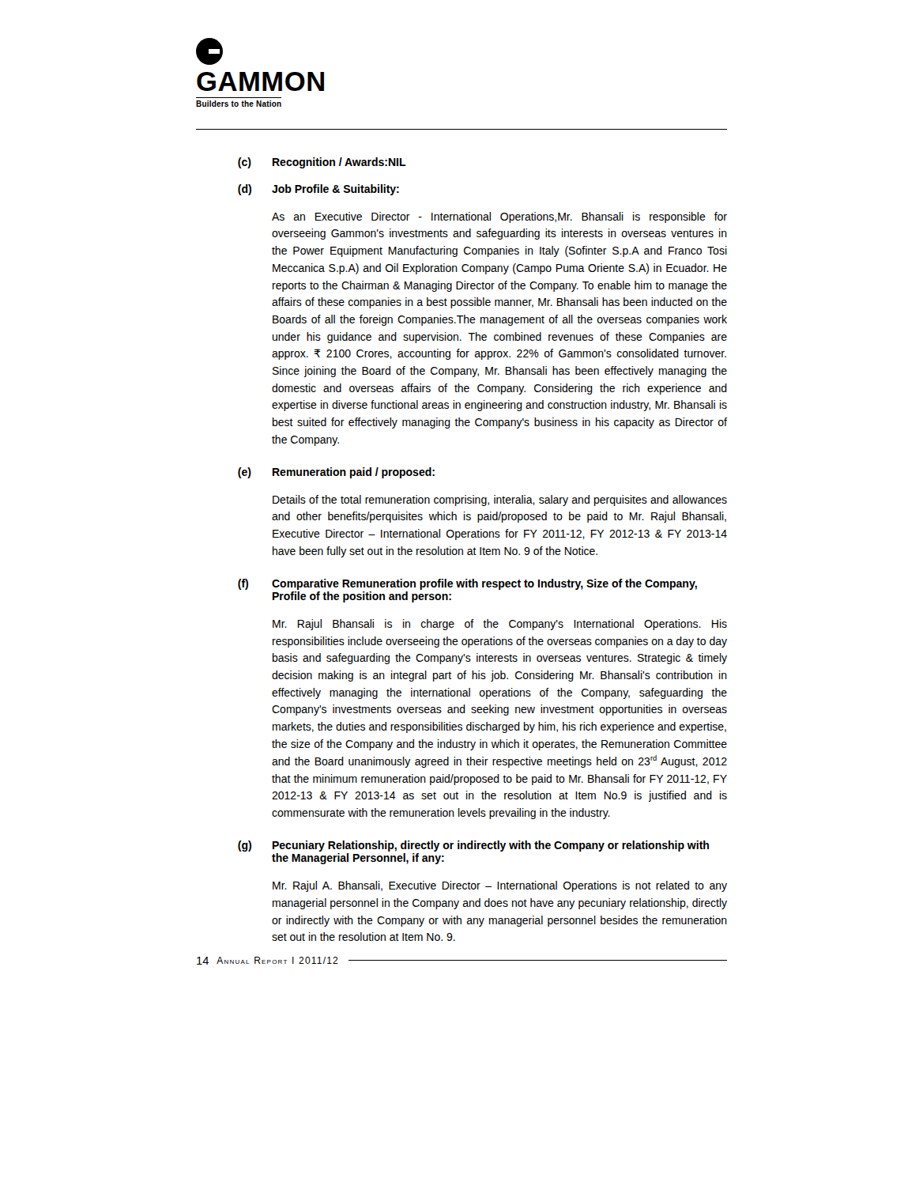GAMMON
Builders to the Nation
(c)
Recognition / Awards:NIL
(d)
Job Profile & Suitability:
As an Executive Director - International Operations,Mr. Bhansali is responsible for overseeing Gammon's investments and safeguarding its interests in overseas ventures in the Power Equipment Manufacturing Companies in Italy (Sofinter S.p.A and Franco Tosi Meccanica S.p.A) and Oil Exploration Company (Campo Puma Oriente S.A) in Ecuador. He reports to the Chairman & Managing Director of the Company. To enable him to manage the affairs of these companies in a best possible manner, Mr. Bhansali has been inducted on the Boards of all the foreign Companies.The management of all the overseas companies work under his guidance and supervision. The combined revenues of these Companies are approx. ₹ 2100 Crores, accounting for approx. 22% of Gammon's consolidated turnover. Since joining the Board of the Company, Mr. Bhansali has been effectively managing the domestic and overseas affairs of the Company. Considering the rich experience and expertise in diverse functional areas in engineering and construction industry, Mr. Bhansali is best suited for effectively managing the Company's business in his capacity as Director of the Company.
(e)
Remuneration paid / proposed:
Details of the total remuneration comprising, interalia, salary and perquisites and allowances and other benefits/perquisites which is paid/proposed to be paid to Mr. Rajul Bhansali, Executive Director – International Operations for FY 2011-12, FY 2012-13 & FY 2013-14 have been fully set out in the resolution at Item No. 9 of the Notice.
(f)
Comparative Remuneration profile with respect to Industry, Size of the Company, Profile of the position and person:
Mr. Rajul Bhansali is in charge of the Company's International Operations. His responsibilities include overseeing the operations of the overseas companies on a day to day basis and safeguarding the Company's interests in overseas ventures. Strategic & timely decision making is an integral part of his job. Considering Mr. Bhansali's contribution in effectively managing the international operations of the Company, safeguarding the Company's investments overseas and seeking new investment opportunities in overseas markets, the duties and responsibilities discharged by him, his rich experience and expertise, the size of the Company and the industry in which it operates, the Remuneration Committee and the Board unanimously agreed in their respective meetings held on 23rd August, 2012 that the minimum remuneration paid/proposed to be paid to Mr. Bhansali for FY 2011-12, FY 2012-13 & FY 2013-14 as set out in the resolution at Item No.9 is justified and is commensurate with the remuneration levels prevailing in the industry.
(g)
Pecuniary Relationship, directly or indirectly with the Company or relationship with the Managerial Personnel, if any:
Mr. Rajul A. Bhansali, Executive Director – International Operations is not related to any managerial personnel in the Company and does not have any pecuniary relationship, directly or indirectly with the Company or with any managerial personnel besides the remuneration set out in the resolution at Item No. 9.
14
Annual Report I 2011/12